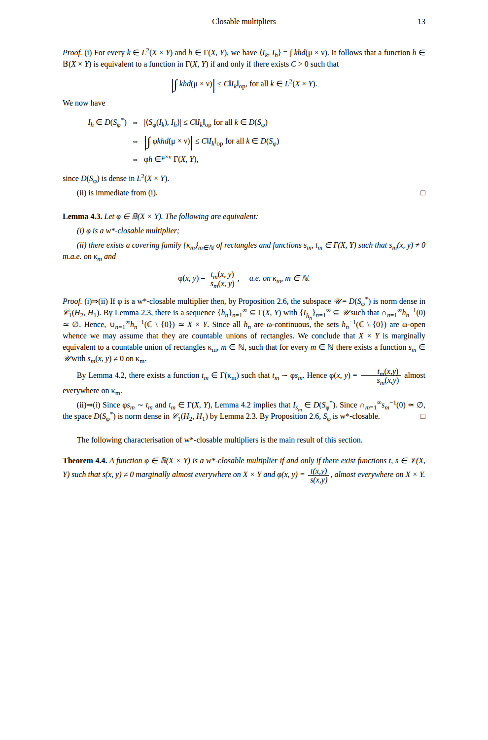Closable multipliers 13
Proof. (i) For every k ∈ L2(X × Y) and h ∈ Γ(X, Y), we have ⟨Ik, Ih⟩ = ∫ khd(μ × ν). It follows that a function h ∈ 𝔹(X × Y) is equivalent to a function in Γ(X, Y) if and only if there exists C > 0 such that
|∫ khd(μ × ν)| ≤ C‖Ik‖op, for all k ∈ L2(X × Y).
We now have
Ih ∈ D(Sφ*) ⇔ |⟨Sφ(Ik), Ih⟩| ≤ C‖Ik‖op for all k ∈ D(Sφ) ⇔ |∫ φkhd(μ × ν)| ≤ C‖Ik‖op for all k ∈ D(Sφ) ⇔ φh ∈μ×ν Γ(X, Y),
since D(Sφ) is dense in L2(X × Y).
(ii) is immediate from (i). □
Lemma 4.3. Let φ ∈ 𝔹(X × Y). The following are equivalent:
(i) φ is a w*-closable multiplier;
(ii) there exists a covering family {κm}m∈ℕ of rectangles and functions sm, tm ∈ Γ(X, Y) such that sm(x, y) ≠ 0 m.a.e. on κm and
φ(x, y) = tm(x, y) sm(x, y), a.e. on κm, m ∈ ℕ.
Proof. (i)⇒(ii) If φ is a w*-closable multiplier then, by Proposition 2.6, the subspace 𝒰 = D(Sφ*) is norm dense in 𝒞1(H2, H1). By Lemma 2.3, there is a sequence {hn}n=1∞ ⊆ Γ(X, Y) with {Ihn}n=1∞ ⊆ 𝒰 such that ∩n=1∞hn−1(0) ≃ ∅. Hence, ∪n=1∞hn−1(ℂ \ {0}) ≃ X × Y. Since all hn are ω-continuous, the sets hn−1(ℂ \ {0}) are ω-open whence we may assume that they are countable unions of rectangles. We conclude that X × Y is marginally equivalent to a countable union of rectangles κm, m ∈ ℕ, such that for every m ∈ ℕ there exists a function sm ∈ 𝒰 with sm(x, y) ≠ 0 on κm.
By Lemma 4.2, there exists a function tm ∈ Γ(κm) such that tm ∼ φsm. Hence φ(x, y) = tm(x,y) sm(x,y) almost everywhere on κm.
(ii)⇒(i) Since φsm ∼ tm and tm ∈ Γ(X, Y), Lemma 4.2 implies that Ism ∈ D(Sφ*). Since ∩m=1∞sm−1(0) ≃ ∅, the space D(Sφ*) is norm dense in 𝒞1(H2, H1) by Lemma 2.3. By Proposition 2.6, Sφ is w*-closable. □
The following characterisation of w*-closable multipliers is the main result of this section.
Theorem 4.4. A function φ ∈ 𝔹(X × Y) is a w*-closable multiplier if and only if there exist functions t, s ∈ 𝒱(X, Y) such that s(x, y) ≠ 0 marginally almost everywhere on X × Y and φ(x, y) = t(x,y) s(x,y), almost everywhere on X × Y.